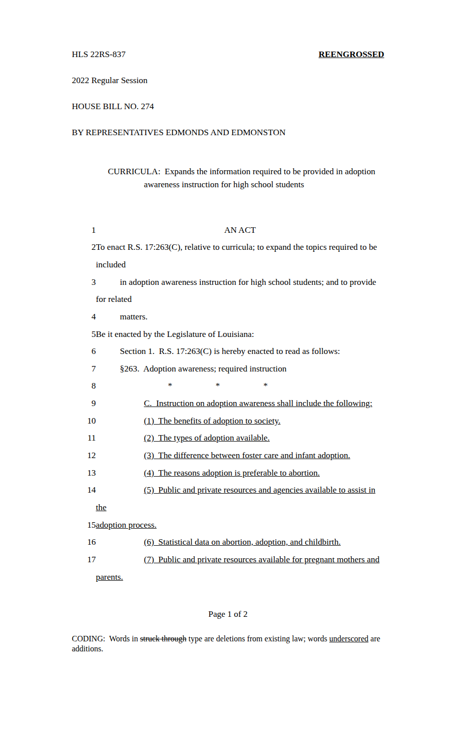HLS 22RS-837
REENGROSSED
2022 Regular Session
HOUSE BILL NO. 274
BY REPRESENTATIVES EDMONDS AND EDMONSTON
CURRICULA: Expands the information required to be provided in adoption awareness instruction for high school students
| 1 | AN ACT |
| 2 | To enact R.S. 17:263(C), relative to curricula; to expand the topics required to be included |
| 3 | in adoption awareness instruction for high school students; and to provide for related |
| 4 | matters. |
| 5 | Be it enacted by the Legislature of Louisiana: |
| 6 | Section 1. R.S. 17:263(C) is hereby enacted to read as follows: |
| 7 | §263. Adoption awareness; required instruction |
| 8 | * * * |
| 9 | C. Instruction on adoption awareness shall include the following: |
| 10 | (1) The benefits of adoption to society. |
| 11 | (2) The types of adoption available. |
| 12 | (3) The difference between foster care and infant adoption. |
| 13 | (4) The reasons adoption is preferable to abortion. |
| 14 | (5) Public and private resources and agencies available to assist in the |
| 15 | adoption process. |
| 16 | (6) Statistical data on abortion, adoption, and childbirth. |
| 17 | (7) Public and private resources available for pregnant mothers and parents. |
Page 1 of 2
CODING: Words in struck through type are deletions from existing law; words underscored are additions.